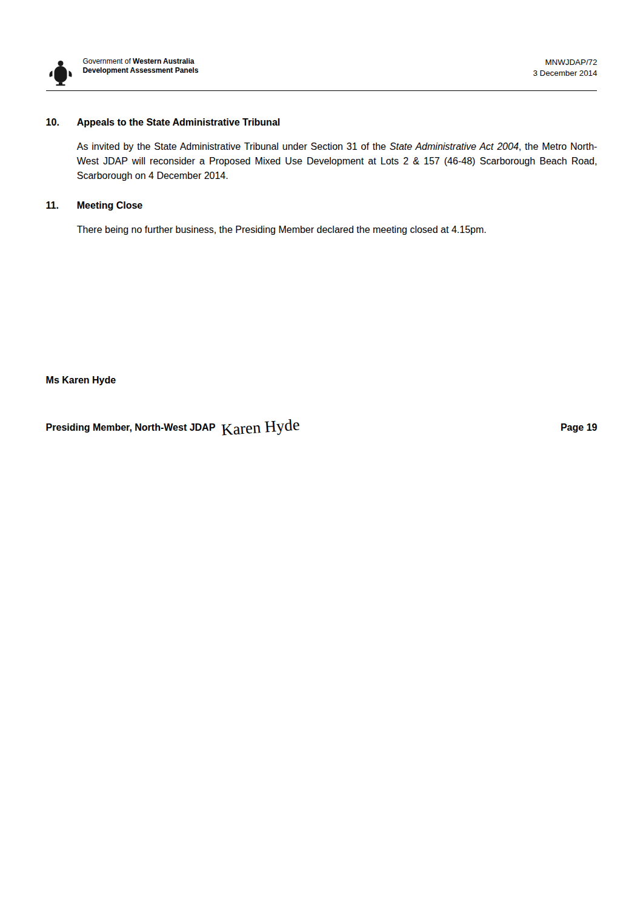Government of Western Australia
Development Assessment Panels
MNWJDAP/72
3 December 2014
10.
Appeals to the State Administrative Tribunal
As invited by the State Administrative Tribunal under Section 31 of the State Administrative Act 2004, the Metro North-West JDAP will reconsider a Proposed Mixed Use Development at Lots 2 & 157 (46-48) Scarborough Beach Road, Scarborough on 4 December 2014.
11.
Meeting Close
There being no further business, the Presiding Member declared the meeting closed at 4.15pm.
Ms Karen Hyde
Presiding Member, North-West JDAP Karen Hyde
Page 19